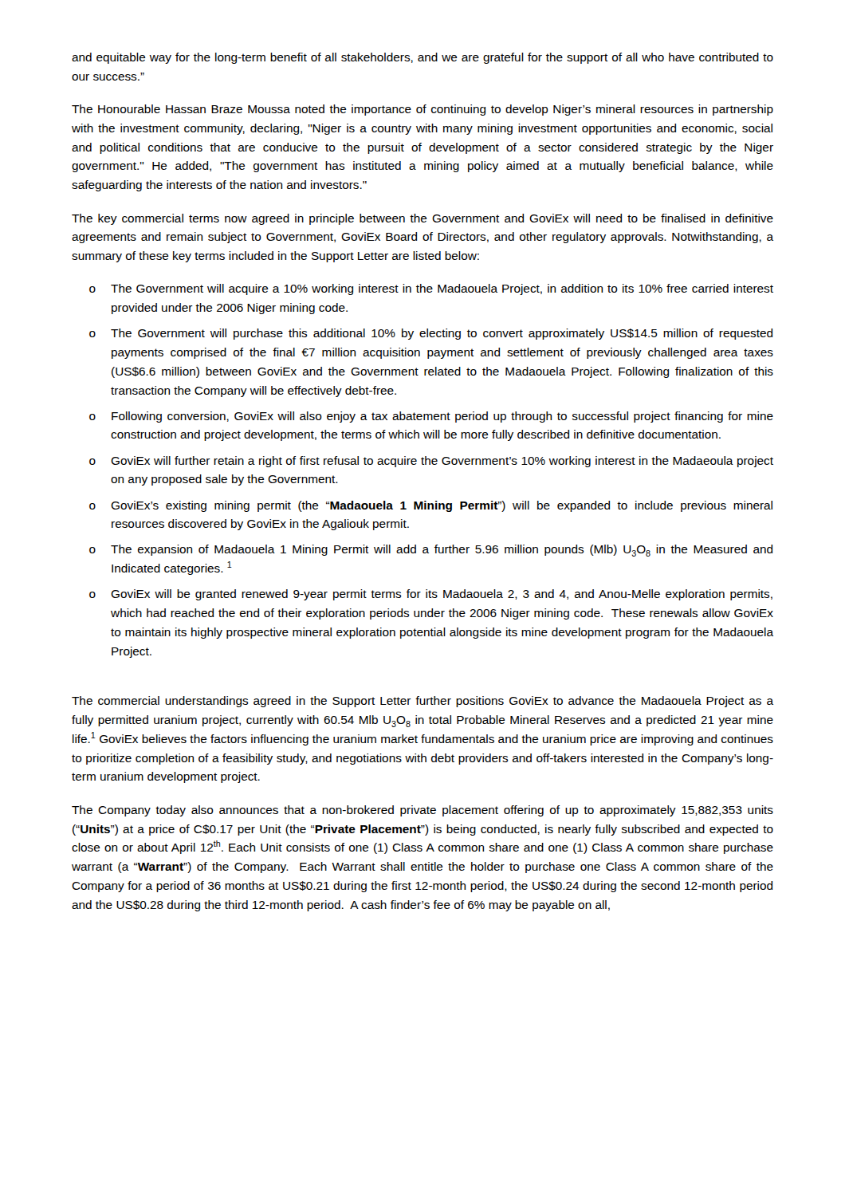and equitable way for the long-term benefit of all stakeholders, and we are grateful for the support of all who have contributed to our success.”
The Honourable Hassan Braze Moussa noted the importance of continuing to develop Niger’s mineral resources in partnership with the investment community, declaring, "Niger is a country with many mining investment opportunities and economic, social and political conditions that are conducive to the pursuit of development of a sector considered strategic by the Niger government." He added, "The government has instituted a mining policy aimed at a mutually beneficial balance, while safeguarding the interests of the nation and investors."
The key commercial terms now agreed in principle between the Government and GoviEx will need to be finalised in definitive agreements and remain subject to Government, GoviEx Board of Directors, and other regulatory approvals. Notwithstanding, a summary of these key terms included in the Support Letter are listed below:
The Government will acquire a 10% working interest in the Madaouela Project, in addition to its 10% free carried interest provided under the 2006 Niger mining code.
The Government will purchase this additional 10% by electing to convert approximately US$14.5 million of requested payments comprised of the final €7 million acquisition payment and settlement of previously challenged area taxes (US$6.6 million) between GoviEx and the Government related to the Madaouela Project. Following finalization of this transaction the Company will be effectively debt-free.
Following conversion, GoviEx will also enjoy a tax abatement period up through to successful project financing for mine construction and project development, the terms of which will be more fully described in definitive documentation.
GoviEx will further retain a right of first refusal to acquire the Government’s 10% working interest in the Madaeoula project on any proposed sale by the Government.
GoviEx’s existing mining permit (the “Madaouela 1 Mining Permit”) will be expanded to include previous mineral resources discovered by GoviEx in the Agaliouk permit.
The expansion of Madaouela 1 Mining Permit will add a further 5.96 million pounds (Mlb) U3O8 in the Measured and Indicated categories. 1
GoviEx will be granted renewed 9-year permit terms for its Madaouela 2, 3 and 4, and Anou-Melle exploration permits, which had reached the end of their exploration periods under the 2006 Niger mining code. These renewals allow GoviEx to maintain its highly prospective mineral exploration potential alongside its mine development program for the Madaouela Project.
The commercial understandings agreed in the Support Letter further positions GoviEx to advance the Madaouela Project as a fully permitted uranium project, currently with 60.54 Mlb U3O8 in total Probable Mineral Reserves and a predicted 21 year mine life.1 GoviEx believes the factors influencing the uranium market fundamentals and the uranium price are improving and continues to prioritize completion of a feasibility study, and negotiations with debt providers and off-takers interested in the Company’s long-term uranium development project.
The Company today also announces that a non-brokered private placement offering of up to approximately 15,882,353 units (“Units”) at a price of C$0.17 per Unit (the “Private Placement”) is being conducted, is nearly fully subscribed and expected to close on or about April 12th. Each Unit consists of one (1) Class A common share and one (1) Class A common share purchase warrant (a “Warrant”) of the Company. Each Warrant shall entitle the holder to purchase one Class A common share of the Company for a period of 36 months at US$0.21 during the first 12-month period, the US$0.24 during the second 12-month period and the US$0.28 during the third 12-month period. A cash finder’s fee of 6% may be payable on all,